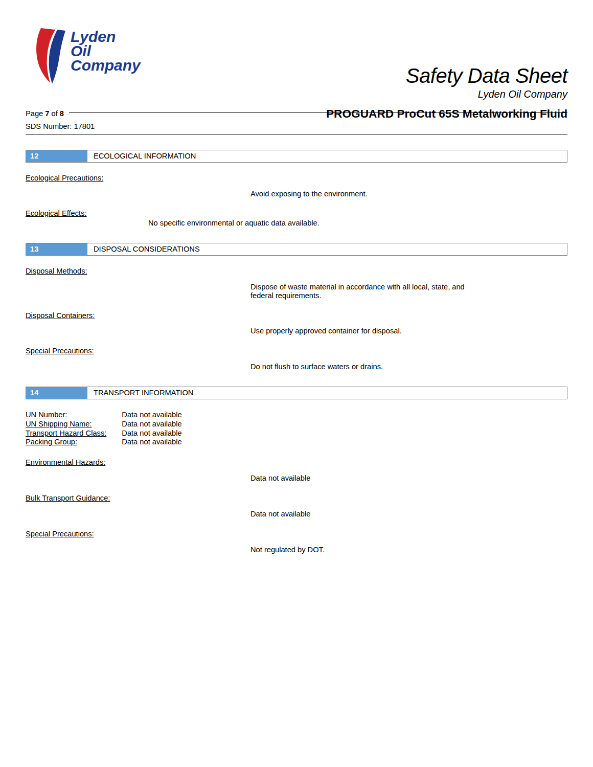Lyden Oil Company
Safety Data Sheet
Lyden Oil Company
Page 7 of 8
PROGUARD ProCut 65S Metalworking Fluid
SDS Number: 17801
12
ECOLOGICAL INFORMATION
Ecological Precautions:
Avoid exposing to the environment.
Ecological Effects:
No specific environmental or aquatic data available.
13
DISPOSAL CONSIDERATIONS
Disposal Methods:
Dispose of waste material in accordance with all local, state, and federal requirements.
Disposal Containers:
Use properly approved container for disposal.
Special Precautions:
Do not flush to surface waters or drains.
14
TRANSPORT INFORMATION
| UN Number: | Data not available |
| UN Shipping Name: | Data not available |
| Transport Hazard Class: | Data not available |
| Packing Group: | Data not available |
Environmental Hazards:
Data not available
Bulk Transport Guidance:
Data not available
Special Precautions:
Not regulated by DOT.